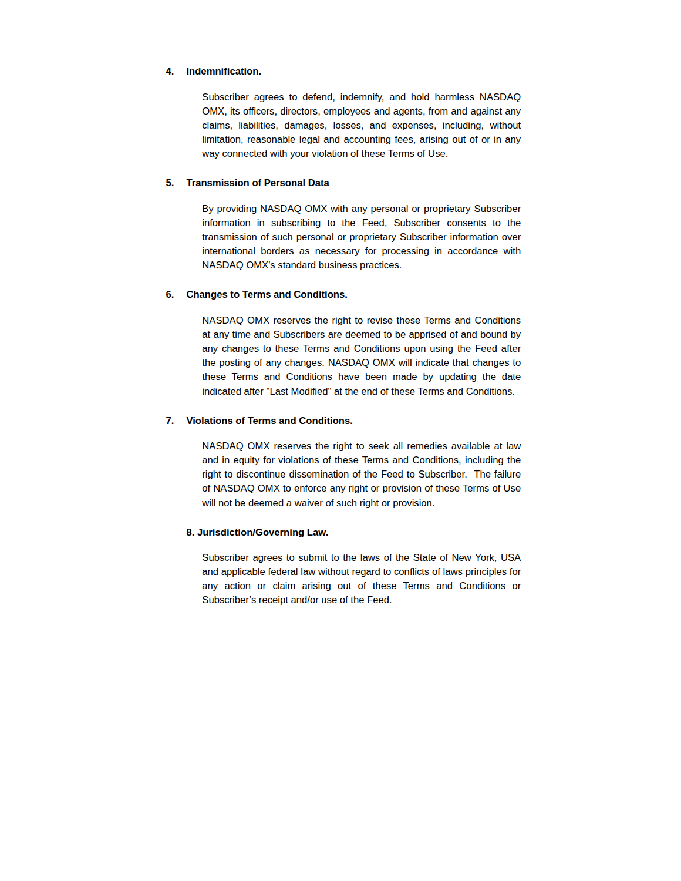4.
Indemnification.
Subscriber agrees to defend, indemnify, and hold harmless NASDAQ OMX, its officers, directors, employees and agents, from and against any claims, liabilities, damages, losses, and expenses, including, without limitation, reasonable legal and accounting fees, arising out of or in any way connected with your violation of these Terms of Use.
5.
Transmission of Personal Data
By providing NASDAQ OMX with any personal or proprietary Subscriber information in subscribing to the Feed, Subscriber consents to the transmission of such personal or proprietary Subscriber information over international borders as necessary for processing in accordance with NASDAQ OMX's standard business practices.
6.
Changes to Terms and Conditions.
NASDAQ OMX reserves the right to revise these Terms and Conditions at any time and Subscribers are deemed to be apprised of and bound by any changes to these Terms and Conditions upon using the Feed after the posting of any changes. NASDAQ OMX will indicate that changes to these Terms and Conditions have been made by updating the date indicated after "Last Modified" at the end of these Terms and Conditions.
7.
Violations of Terms and Conditions.
NASDAQ OMX reserves the right to seek all remedies available at law and in equity for violations of these Terms and Conditions, including the right to discontinue dissemination of the Feed to Subscriber. The failure of NASDAQ OMX to enforce any right or provision of these Terms of Use will not be deemed a waiver of such right or provision.
8. Jurisdiction/Governing Law.
Subscriber agrees to submit to the laws of the State of New York, USA and applicable federal law without regard to conflicts of laws principles for any action or claim arising out of these Terms and Conditions or Subscriber’s receipt and/or use of the Feed.